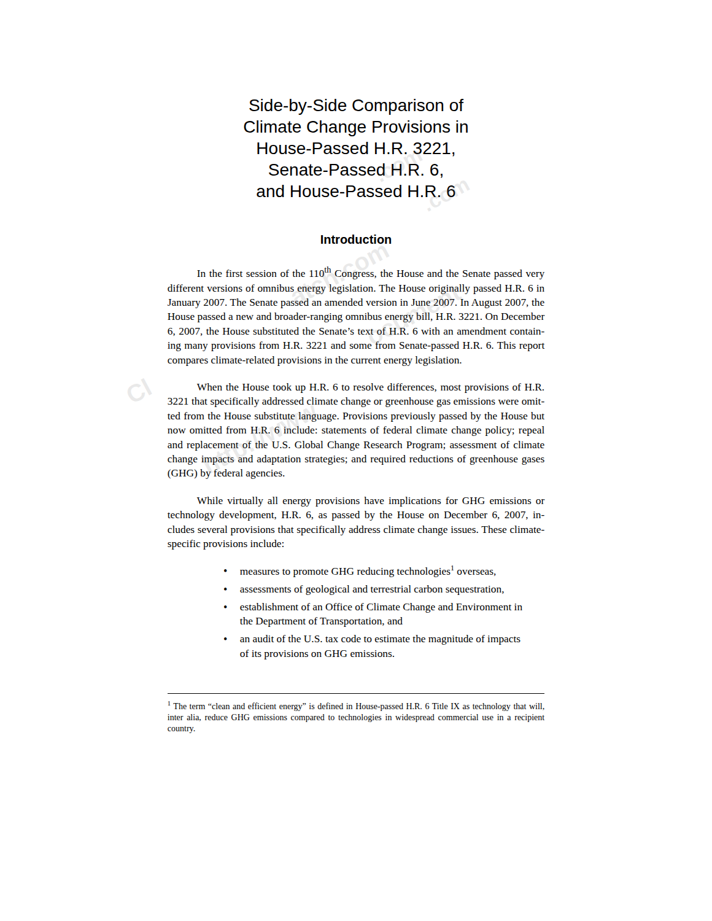.com
.com
atch.com
ocument
Cl
http://www
Side-by-Side Comparison of
Climate Change Provisions in
House-Passed H.R. 3221,
Senate-Passed H.R. 6,
and House-Passed H.R. 6
Introduction
In the first session of the 110th Congress, the House and the Senate passed very different versions of omnibus energy legislation. The House originally passed H.R. 6 in January 2007. The Senate passed an amended version in June 2007. In August 2007, the House passed a new and broader-ranging omnibus energy bill, H.R. 3221. On December 6, 2007, the House substituted the Senate’s text of H.R. 6 with an amendment containing many provisions from H.R. 3221 and some from Senate-passed H.R. 6. This report compares climate-related provisions in the current energy legislation.
When the House took up H.R. 6 to resolve differences, most provisions of H.R. 3221 that specifically addressed climate change or greenhouse gas emissions were omitted from the House substitute language. Provisions previously passed by the House but now omitted from H.R. 6 include: statements of federal climate change policy; repeal and replacement of the U.S. Global Change Research Program; assessment of climate change impacts and adaptation strategies; and required reductions of greenhouse gases (GHG) by federal agencies.
While virtually all energy provisions have implications for GHG emissions or technology development, H.R. 6, as passed by the House on December 6, 2007, includes several provisions that specifically address climate change issues. These climate-specific provisions include:
measures to promote GHG reducing technologies1 overseas,
assessments of geological and terrestrial carbon sequestration,
establishment of an Office of Climate Change and Environment in
the Department of Transportation, and
an audit of the U.S. tax code to estimate the magnitude of impacts
of its provisions on GHG emissions.
1 The term “clean and efficient energy” is defined in House-passed H.R. 6 Title IX as technology that will, inter alia, reduce GHG emissions compared to technologies in widespread commercial use in a recipient country.